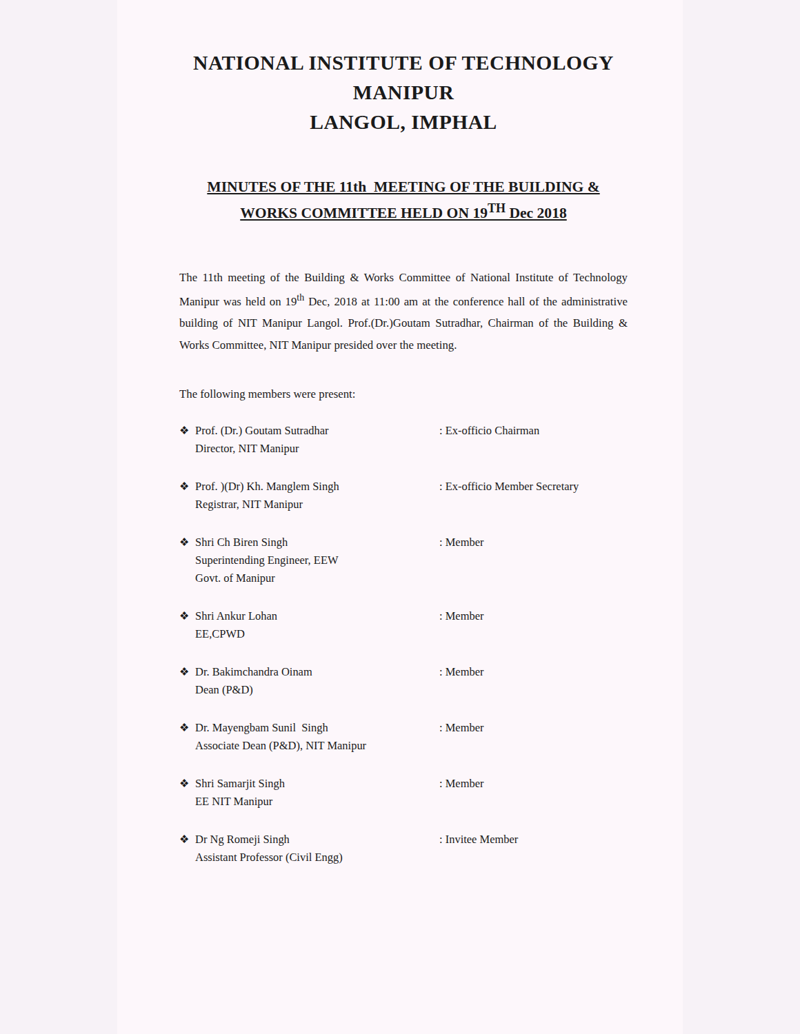NATIONAL INSTITUTE OF TECHNOLOGY MANIPUR
LANGOL, IMPHAL
MINUTES OF THE 11th MEETING OF THE BUILDING & WORKS COMMITTEE HELD ON 19TH Dec 2018
The 11th meeting of the Building & Works Committee of National Institute of Technology Manipur was held on 19th Dec, 2018 at 11:00 am at the conference hall of the administrative building of NIT Manipur Langol. Prof.(Dr.)Goutam Sutradhar, Chairman of the Building & Works Committee, NIT Manipur presided over the meeting.
The following members were present:
| ❖ Prof. (Dr.) Goutam Sutradhar Director, NIT Manipur | : Ex-officio Chairman |
| ❖ Prof. )(Dr) Kh. Manglem Singh Registrar, NIT Manipur | : Ex-officio Member Secretary |
| ❖ Shri Ch Biren Singh Superintending Engineer, EEW Govt. of Manipur | : Member |
| ❖ Shri Ankur Lohan EE,CPWD | : Member |
| ❖ Dr. Bakimchandra Oinam Dean (P&D) | : Member |
| ❖ Dr. Mayengbam Sunil Singh Associate Dean (P&D), NIT Manipur | : Member |
| ❖ Shri Samarjit Singh EE NIT Manipur | : Member |
| ❖ Dr Ng Romeji Singh Assistant Professor (Civil Engg) | : Invitee Member |